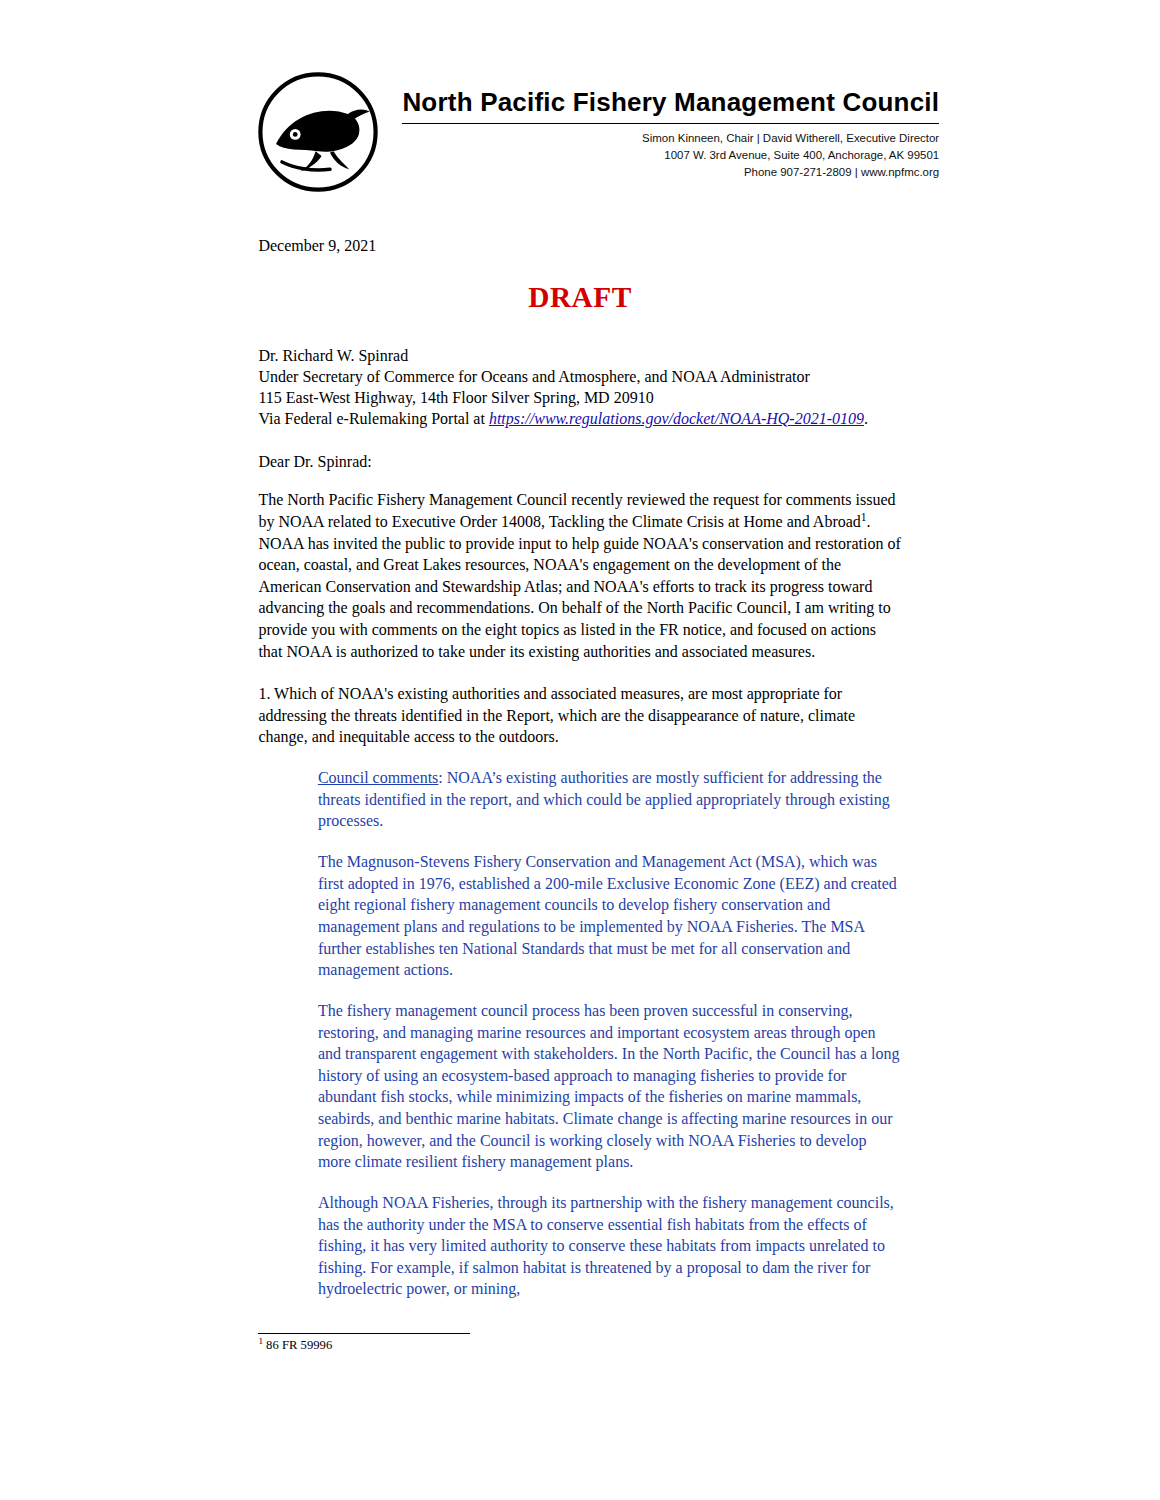North Pacific Fishery Management Council
Simon Kinneen, Chair | David Witherell, Executive Director
1007 W. 3rd Avenue, Suite 400, Anchorage, AK 99501
Phone 907-271-2809 | www.npfmc.org
December 9, 2021
DRAFT
Dr. Richard W. Spinrad
Under Secretary of Commerce for Oceans and Atmosphere, and NOAA Administrator
115 East-West Highway, 14th Floor Silver Spring, MD 20910
Via Federal e-Rulemaking Portal at https://www.regulations.gov/docket/NOAA-HQ-2021-0109.
Dear Dr. Spinrad:
The North Pacific Fishery Management Council recently reviewed the request for comments issued by NOAA related to Executive Order 14008, Tackling the Climate Crisis at Home and Abroad1. NOAA has invited the public to provide input to help guide NOAA's conservation and restoration of ocean, coastal, and Great Lakes resources, NOAA's engagement on the development of the American Conservation and Stewardship Atlas; and NOAA's efforts to track its progress toward advancing the goals and recommendations. On behalf of the North Pacific Council, I am writing to provide you with comments on the eight topics as listed in the FR notice, and focused on actions that NOAA is authorized to take under its existing authorities and associated measures.
1. Which of NOAA's existing authorities and associated measures, are most appropriate for addressing the threats identified in the Report, which are the disappearance of nature, climate change, and inequitable access to the outdoors.
Council comments: NOAA’s existing authorities are mostly sufficient for addressing the threats identified in the report, and which could be applied appropriately through existing processes.
The Magnuson-Stevens Fishery Conservation and Management Act (MSA), which was first adopted in 1976, established a 200-mile Exclusive Economic Zone (EEZ) and created eight regional fishery management councils to develop fishery conservation and management plans and regulations to be implemented by NOAA Fisheries. The MSA further establishes ten National Standards that must be met for all conservation and management actions.
The fishery management council process has been proven successful in conserving, restoring, and managing marine resources and important ecosystem areas through open and transparent engagement with stakeholders. In the North Pacific, the Council has a long history of using an ecosystem-based approach to managing fisheries to provide for abundant fish stocks, while minimizing impacts of the fisheries on marine mammals, seabirds, and benthic marine habitats. Climate change is affecting marine resources in our region, however, and the Council is working closely with NOAA Fisheries to develop more climate resilient fishery management plans.
Although NOAA Fisheries, through its partnership with the fishery management councils, has the authority under the MSA to conserve essential fish habitats from the effects of fishing, it has very limited authority to conserve these habitats from impacts unrelated to fishing. For example, if salmon habitat is threatened by a proposal to dam the river for hydroelectric power, or mining,
1 86 FR 59996